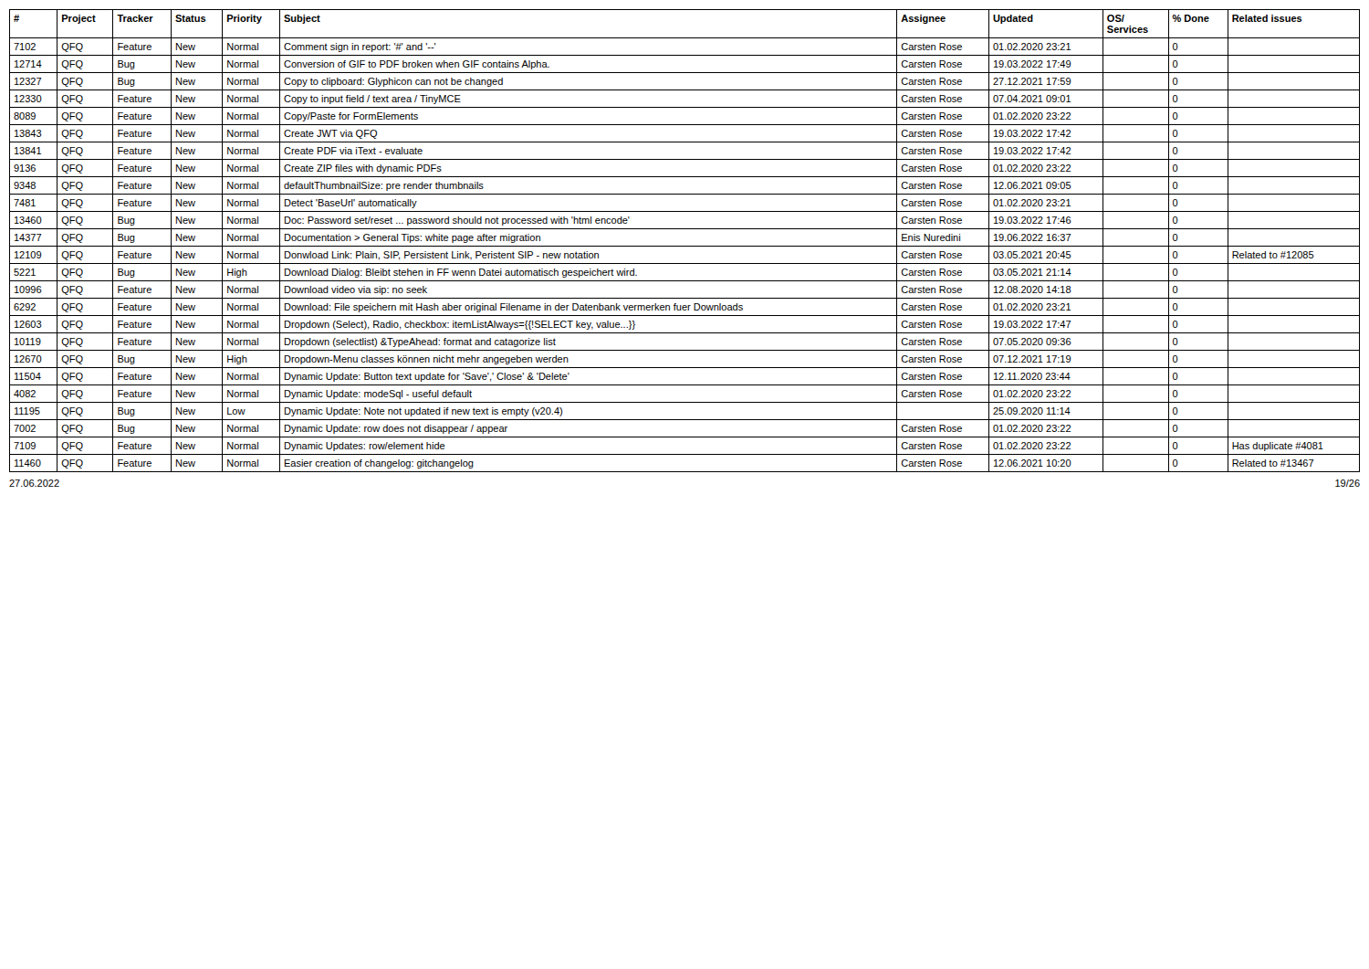| # | Project | Tracker | Status | Priority | Subject | Assignee | Updated | OS/ Services | % Done | Related issues |
| --- | --- | --- | --- | --- | --- | --- | --- | --- | --- | --- |
| 7102 | QFQ | Feature | New | Normal | Comment sign in report: '#' and '--' | Carsten Rose | 01.02.2020 23:21 | | 0 | |
| 12714 | QFQ | Bug | New | Normal | Conversion of GIF to PDF broken when GIF contains Alpha. | Carsten Rose | 19.03.2022 17:49 | | 0 | |
| 12327 | QFQ | Bug | New | Normal | Copy to clipboard: Glyphicon can not be changed | Carsten Rose | 27.12.2021 17:59 | | 0 | |
| 12330 | QFQ | Feature | New | Normal | Copy to input field / text area / TinyMCE | Carsten Rose | 07.04.2021 09:01 | | 0 | |
| 8089 | QFQ | Feature | New | Normal | Copy/Paste for FormElements | Carsten Rose | 01.02.2020 23:22 | | 0 | |
| 13843 | QFQ | Feature | New | Normal | Create JWT via QFQ | Carsten Rose | 19.03.2022 17:42 | | 0 | |
| 13841 | QFQ | Feature | New | Normal | Create PDF via iText - evaluate | Carsten Rose | 19.03.2022 17:42 | | 0 | |
| 9136 | QFQ | Feature | New | Normal | Create ZIP files with dynamic PDFs | Carsten Rose | 01.02.2020 23:22 | | 0 | |
| 9348 | QFQ | Feature | New | Normal | defaultThumbnailSize: pre render thumbnails | Carsten Rose | 12.06.2021 09:05 | | 0 | |
| 7481 | QFQ | Feature | New | Normal | Detect 'BaseUrl' automatically | Carsten Rose | 01.02.2020 23:21 | | 0 | |
| 13460 | QFQ | Bug | New | Normal | Doc: Password set/reset ... password should not processed with 'html encode' | Carsten Rose | 19.03.2022 17:46 | | 0 | |
| 14377 | QFQ | Bug | New | Normal | Documentation > General Tips: white page after migration | Enis Nuredini | 19.06.2022 16:37 | | 0 | |
| 12109 | QFQ | Feature | New | Normal | Donwload Link: Plain, SIP, Persistent Link, Peristent SIP - new notation | Carsten Rose | 03.05.2021 20:45 | | 0 | Related to #12085 |
| 5221 | QFQ | Bug | New | High | Download Dialog: Bleibt stehen in FF wenn Datei automatisch gespeichert wird. | Carsten Rose | 03.05.2021 21:14 | | 0 | |
| 10996 | QFQ | Feature | New | Normal | Download video via sip: no seek | Carsten Rose | 12.08.2020 14:18 | | 0 | |
| 6292 | QFQ | Feature | New | Normal | Download: File speichern mit Hash aber original Filename in der Datenbank vermerken fuer Downloads | Carsten Rose | 01.02.2020 23:21 | | 0 | |
| 12603 | QFQ | Feature | New | Normal | Dropdown (Select), Radio, checkbox: itemListAlways={{!SELECT key, value...}} | Carsten Rose | 19.03.2022 17:47 | | 0 | |
| 10119 | QFQ | Feature | New | Normal | Dropdown (selectlist) &TypeAhead: format and catagorize list | Carsten Rose | 07.05.2020 09:36 | | 0 | |
| 12670 | QFQ | Bug | New | High | Dropdown-Menu classes können nicht mehr angegeben werden | Carsten Rose | 07.12.2021 17:19 | | 0 | |
| 11504 | QFQ | Feature | New | Normal | Dynamic Update: Button text update for 'Save',' Close' & 'Delete' | Carsten Rose | 12.11.2020 23:44 | | 0 | |
| 4082 | QFQ | Feature | New | Normal | Dynamic Update: modeSql - useful default | Carsten Rose | 01.02.2020 23:22 | | 0 | |
| 11195 | QFQ | Bug | New | Low | Dynamic Update: Note not updated if new text is empty (v20.4) | | 25.09.2020 11:14 | | 0 | |
| 7002 | QFQ | Bug | New | Normal | Dynamic Update: row does not disappear / appear | Carsten Rose | 01.02.2020 23:22 | | 0 | |
| 7109 | QFQ | Feature | New | Normal | Dynamic Updates: row/element hide | Carsten Rose | 01.02.2020 23:22 | | 0 | Has duplicate #4081 |
| 11460 | QFQ | Feature | New | Normal | Easier creation of changelog: gitchangelog | Carsten Rose | 12.06.2021 10:20 | | 0 | Related to #13467 |
27.06.2022 19/26